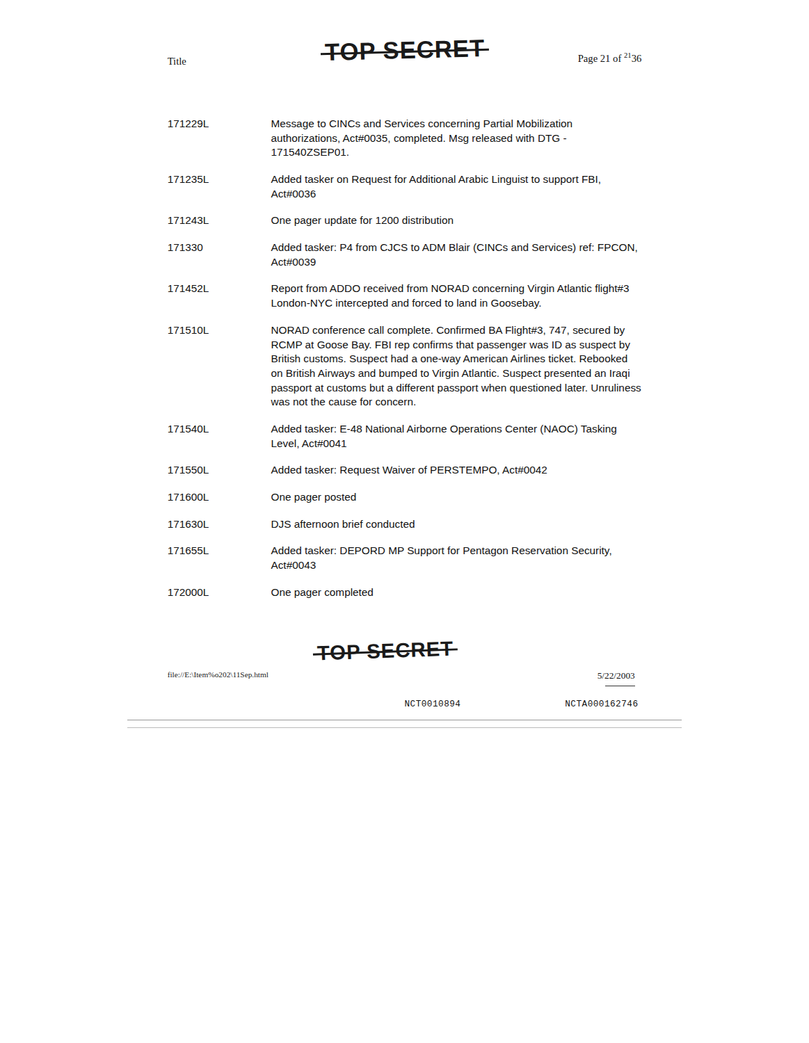Title
TOP SECRET
Page 21 of 2136
| 171229L | Message to CINCs and Services concerning Partial Mobilization authorizations, Act#0035, completed. Msg released with DTG - 171540ZSEP01. |
| 171235L | Added tasker on Request for Additional Arabic Linguist to support FBI, Act#0036 |
| 171243L | One pager update for 1200 distribution |
| 171330 | Added tasker: P4 from CJCS to ADM Blair (CINCs and Services) ref: FPCON, Act#0039 |
| 171452L | Report from ADDO received from NORAD concerning Virgin Atlantic flight#3 London-NYC intercepted and forced to land in Goosebay. |
| 171510L | NORAD conference call complete. Confirmed BA Flight#3, 747, secured by RCMP at Goose Bay. FBI rep confirms that passenger was ID as suspect by British customs. Suspect had a one-way American Airlines ticket. Rebooked on British Airways and bumped to Virgin Atlantic. Suspect presented an Iraqi passport at customs but a different passport when questioned later. Unruliness was not the cause for concern. |
| 171540L | Added tasker: E-48 National Airborne Operations Center (NAOC) Tasking Level, Act#0041 |
| 171550L | Added tasker: Request Waiver of PERSTEMPO, Act#0042 |
| 171600L | One pager posted |
| 171630L | DJS afternoon brief conducted |
| 171655L | Added tasker: DEPORD MP Support for Pentagon Reservation Security, Act#0043 |
| 172000L | One pager completed |
TOP SECRET
file://E:\Item%o202\11Sep.html
5/22/2003
NCT0010894
NCTA000162746